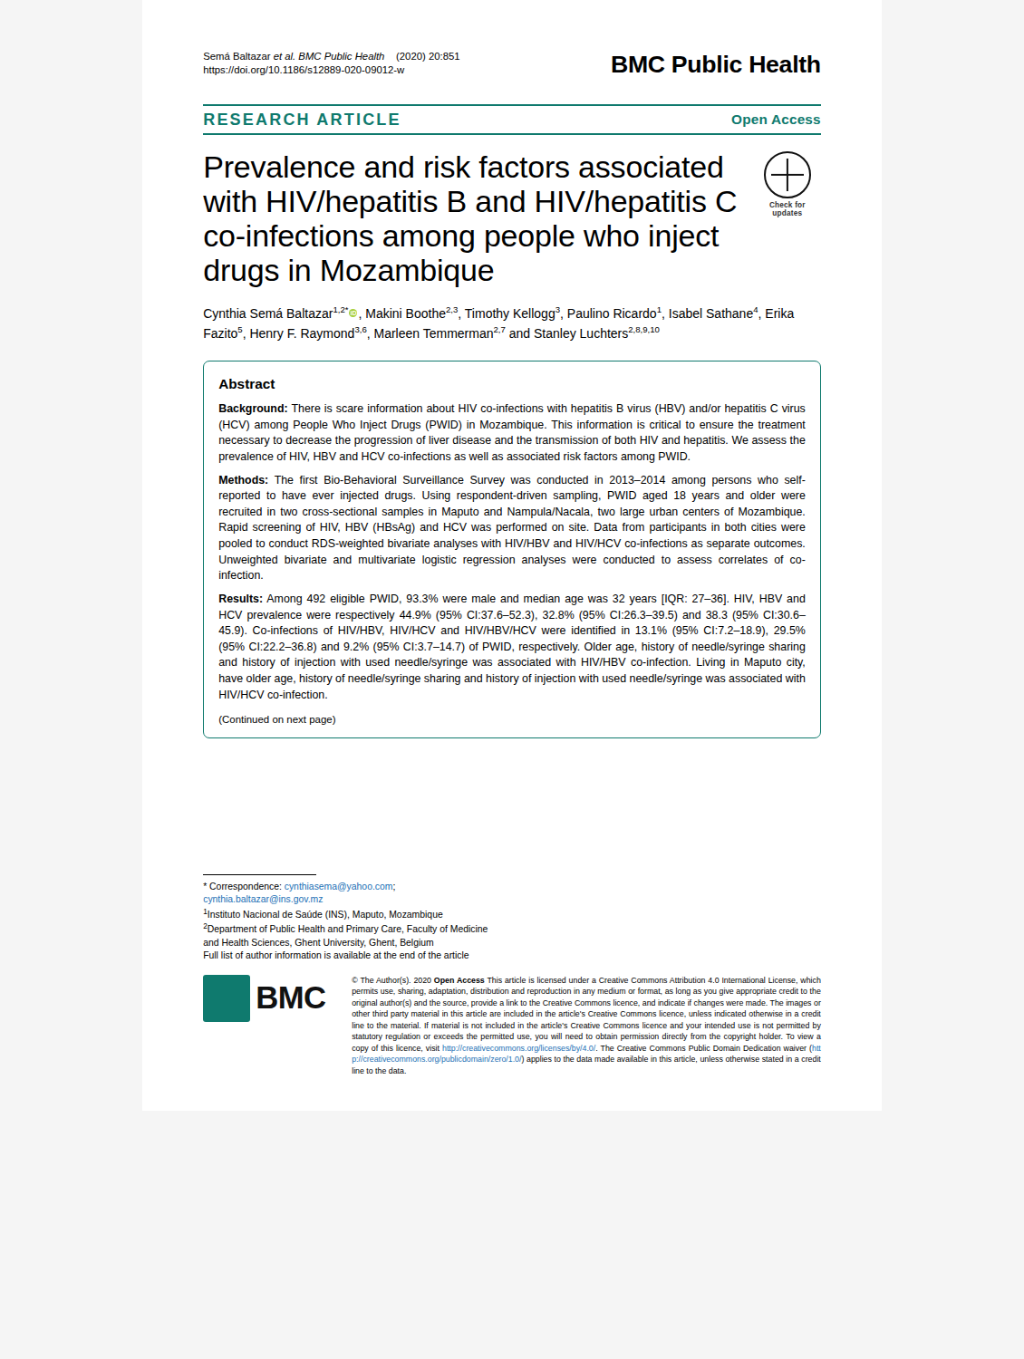Semá Baltazar et al. BMC Public Health (2020) 20:851
https://doi.org/10.1186/s12889-020-09012-w
BMC Public Health
RESEARCH ARTICLE
Open Access
Prevalence and risk factors associated with HIV/hepatitis B and HIV/hepatitis C co-infections among people who inject drugs in Mozambique
Check for
updates
Cynthia Semá Baltazar1,2* , Makini Boothe2,3, Timothy Kellogg3, Paulino Ricardo1, Isabel Sathane4, Erika Fazito5, Henry F. Raymond3,6, Marleen Temmerman2,7 and Stanley Luchters2,8,9,10
Abstract
Background: There is scare information about HIV co-infections with hepatitis B virus (HBV) and/or hepatitis C virus (HCV) among People Who Inject Drugs (PWID) in Mozambique. This information is critical to ensure the treatment necessary to decrease the progression of liver disease and the transmission of both HIV and hepatitis. We assess the prevalence of HIV, HBV and HCV co-infections as well as associated risk factors among PWID.
Methods: The first Bio-Behavioral Surveillance Survey was conducted in 2013–2014 among persons who self-reported to have ever injected drugs. Using respondent-driven sampling, PWID aged 18 years and older were recruited in two cross-sectional samples in Maputo and Nampula/Nacala, two large urban centers of Mozambique. Rapid screening of HIV, HBV (HBsAg) and HCV was performed on site. Data from participants in both cities were pooled to conduct RDS-weighted bivariate analyses with HIV/HBV and HIV/HCV co-infections as separate outcomes. Unweighted bivariate and multivariate logistic regression analyses were conducted to assess correlates of co-infection.
Results: Among 492 eligible PWID, 93.3% were male and median age was 32 years [IQR: 27–36]. HIV, HBV and HCV prevalence were respectively 44.9% (95% CI:37.6–52.3), 32.8% (95% CI:26.3–39.5) and 38.3 (95% CI:30.6–45.9). Co-infections of HIV/HBV, HIV/HCV and HIV/HBV/HCV were identified in 13.1% (95% CI:7.2–18.9), 29.5% (95% CI:22.2–36.8) and 9.2% (95% CI:3.7–14.7) of PWID, respectively. Older age, history of needle/syringe sharing and history of injection with used needle/syringe was associated with HIV/HBV co-infection. Living in Maputo city, have older age, history of needle/syringe sharing and history of injection with used needle/syringe was associated with HIV/HCV co-infection.
(Continued on next page)
* Correspondence: cynthiasema@yahoo.com; cynthia.baltazar@ins.gov.mz
1Instituto Nacional de Saúde (INS), Maputo, Mozambique
2Department of Public Health and Primary Care, Faculty of Medicine and Health Sciences, Ghent University, Ghent, Belgium
Full list of author information is available at the end of the article
BMC
© The Author(s). 2020 Open Access This article is licensed under a Creative Commons Attribution 4.0 International License, which permits use, sharing, adaptation, distribution and reproduction in any medium or format, as long as you give appropriate credit to the original author(s) and the source, provide a link to the Creative Commons licence, and indicate if changes were made. The images or other third party material in this article are included in the article's Creative Commons licence, unless indicated otherwise in a credit line to the material. If material is not included in the article's Creative Commons licence and your intended use is not permitted by statutory regulation or exceeds the permitted use, you will need to obtain permission directly from the copyright holder. To view a copy of this licence, visit http://creativecommons.org/licenses/by/4.0/. The Creative Commons Public Domain Dedication waiver (http://creativecommons.org/publicdomain/zero/1.0/) applies to the data made available in this article, unless otherwise stated in a credit line to the data.